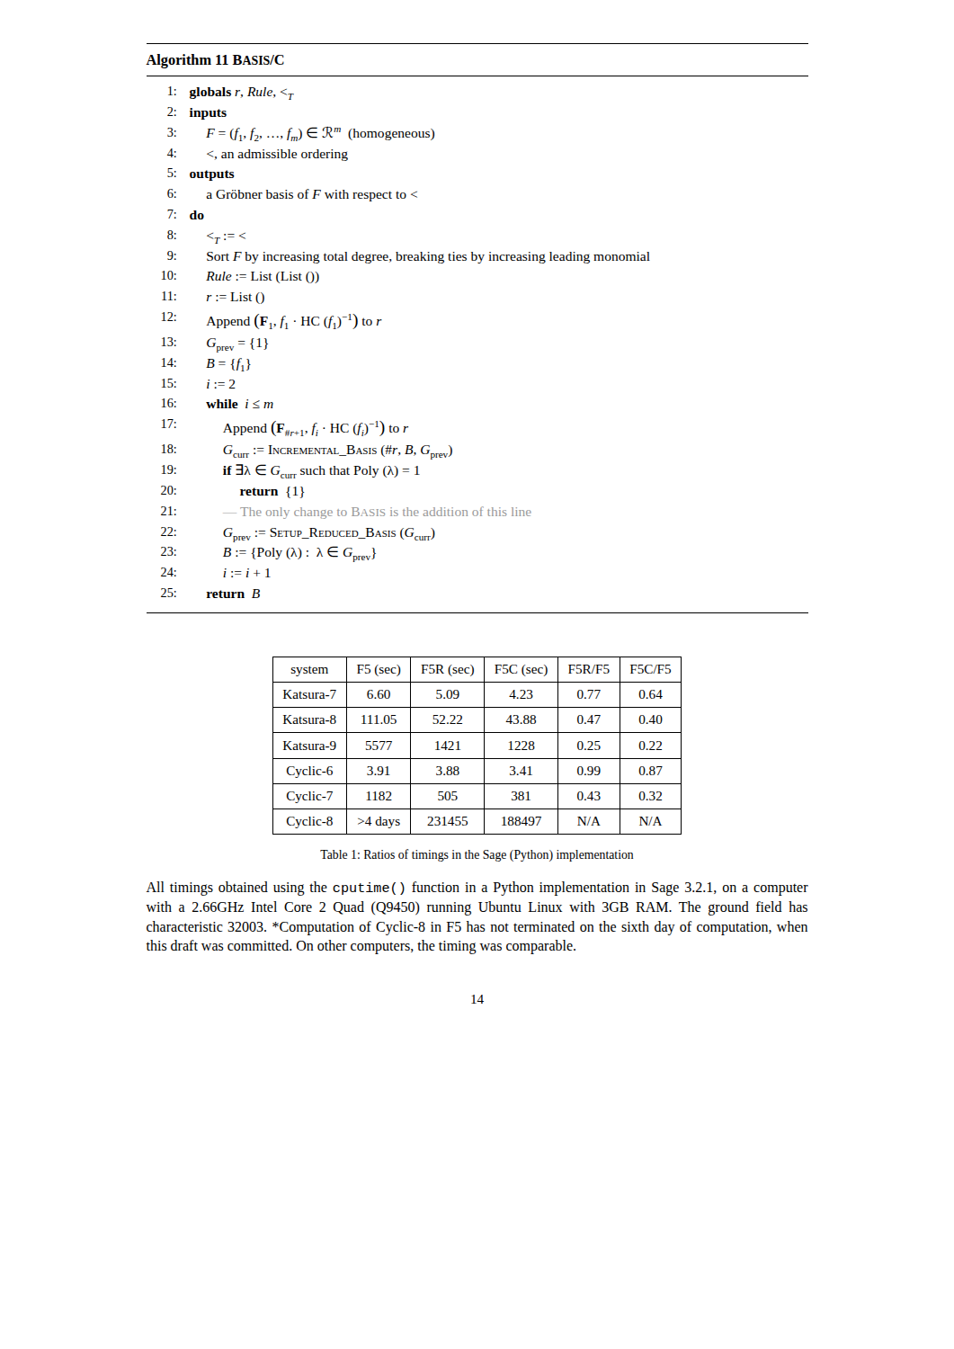Algorithm 11 BASIS/C
globals r, Rule, <T
inputs
F = (f1, f2, …, fm) ∈ ℛm (homogeneous)
<, an admissible ordering
outputs
a Gröbner basis of F with respect to <
do
<T := <
Sort F by increasing total degree, breaking ties by increasing leading monomial
Rule := List (List ())
r := List ()
Append (F1, f1 · HC (f1)−1) to r
Gprev = {1}
B = {f1}
i := 2
while i ≤ m
Append (F#r+1, fi · HC (fi)−1) to r
Gcurr := Incremental_Basis (#r, B, Gprev)
if ∃λ ∈ Gcurr such that Poly (λ) = 1
return {1}
— The only change to BASIS is the addition of this line
Gprev := Setup_Reduced_Basis (Gcurr)
B := {Poly (λ) : λ ∈ Gprev}
i := i + 1
return B
| system | F5 (sec) | F5R (sec) | F5C (sec) | F5R/F5 | F5C/F5 |
| --- | --- | --- | --- | --- | --- |
| Katsura-7 | 6.60 | 5.09 | 4.23 | 0.77 | 0.64 |
| Katsura-8 | 111.05 | 52.22 | 43.88 | 0.47 | 0.40 |
| Katsura-9 | 5577 | 1421 | 1228 | 0.25 | 0.22 |
| Cyclic-6 | 3.91 | 3.88 | 3.41 | 0.99 | 0.87 |
| Cyclic-7 | 1182 | 505 | 381 | 0.43 | 0.32 |
| Cyclic-8 | >4 days | 231455 | 188497 | N/A | N/A |
Table 1: Ratios of timings in the Sage (Python) implementation
All timings obtained using the cputime() function in a Python implementation in Sage 3.2.1, on a computer with a 2.66GHz Intel Core 2 Quad (Q9450) running Ubuntu Linux with 3GB RAM. The ground field has characteristic 32003. *Computation of Cyclic-8 in F5 has not terminated on the sixth day of computation, when this draft was committed. On other computers, the timing was comparable.
14